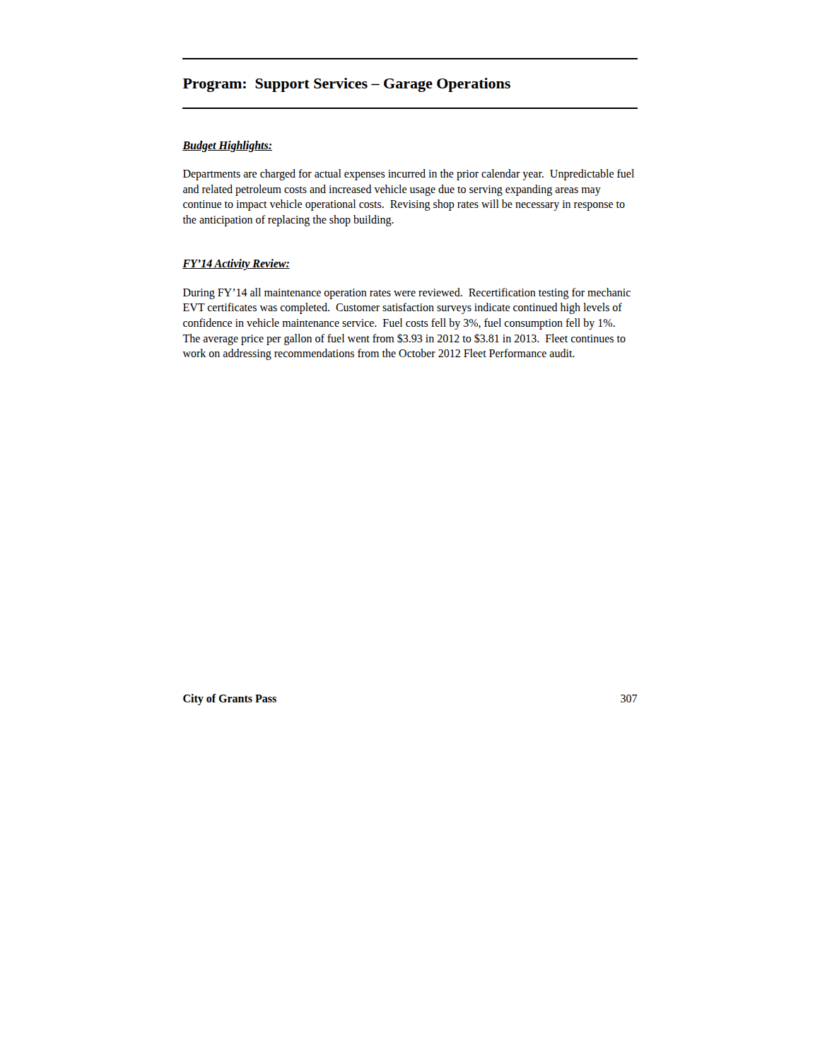Program: Support Services – Garage Operations
Budget Highlights:
Departments are charged for actual expenses incurred in the prior calendar year. Unpredictable fuel and related petroleum costs and increased vehicle usage due to serving expanding areas may continue to impact vehicle operational costs. Revising shop rates will be necessary in response to the anticipation of replacing the shop building.
FY’14 Activity Review:
During FY’14 all maintenance operation rates were reviewed. Recertification testing for mechanic EVT certificates was completed. Customer satisfaction surveys indicate continued high levels of confidence in vehicle maintenance service. Fuel costs fell by 3%, fuel consumption fell by 1%. The average price per gallon of fuel went from $3.93 in 2012 to $3.81 in 2013. Fleet continues to work on addressing recommendations from the October 2012 Fleet Performance audit.
City of Grants Pass 307